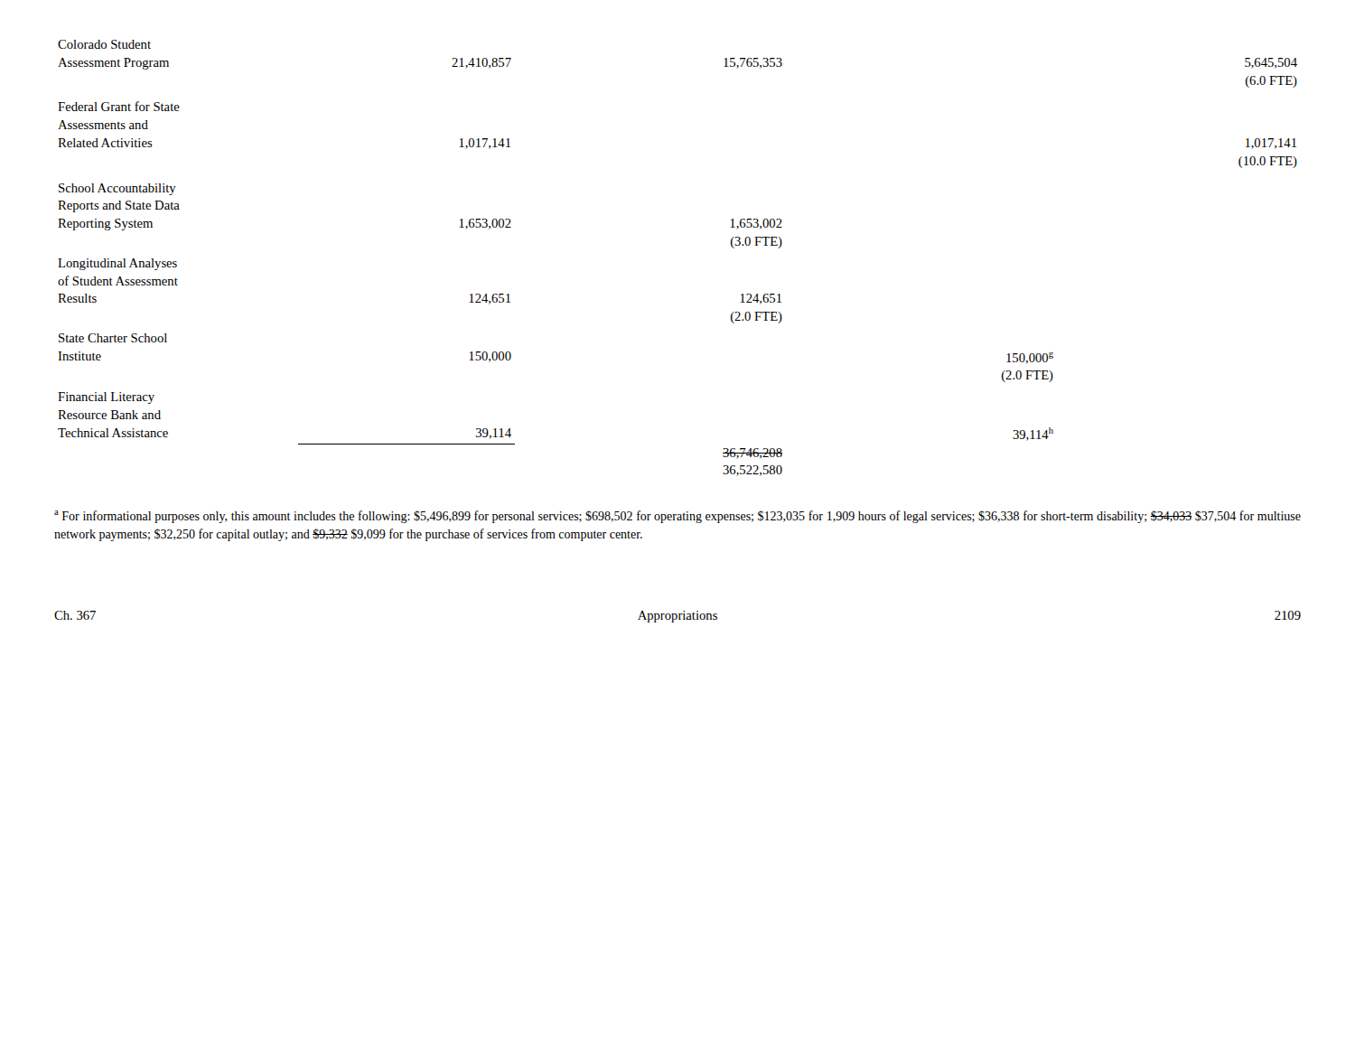| Colorado Student | | | | |
| Assessment Program | 21,410,857 | 15,765,353 | | 5,645,504 |
| | | | | (6.0 FTE) |
| Federal Grant for State | | | | |
| Assessments and | | | | |
| Related Activities | 1,017,141 | | | 1,017,141 |
| | | | | (10.0 FTE) |
| School Accountability | | | | |
| Reports and State Data | | | | |
| Reporting System | 1,653,002 | 1,653,002 | | |
| | | (3.0 FTE) | | |
| Longitudinal Analyses | | | | |
| of Student Assessment | | | | |
| Results | 124,651 | 124,651 | | |
| | | (2.0 FTE) | | |
| State Charter School | | | | |
| Institute | 150,000 | | 150,000 g | |
| | | | (2.0 FTE) | |
| Financial Literacy | | | | |
| Resource Bank and | | | | |
| Technical Assistance | 39,114 | | 39,114 h | |
| | | 36,746,208 | | |
| | | 36,522,580 | | |
a For informational purposes only, this amount includes the following: $5,496,899 for personal services; $698,502 for operating expenses; $123,035 for 1,909 hours of legal services; $36,338 for short-term disability; $34,033 $37,504 for multiuse network payments; $32,250 for capital outlay; and $9,332 $9,099 for the purchase of services from computer center.
Ch. 367
Appropriations
2109